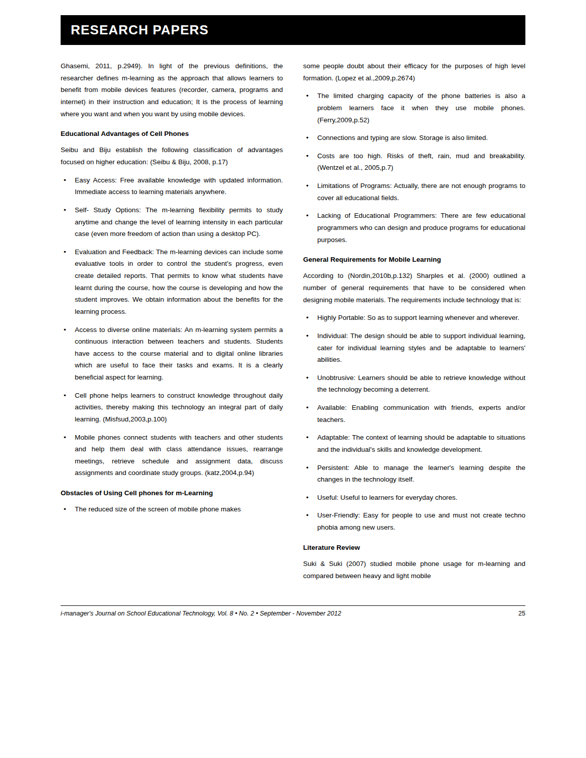RESEARCH PAPERS
Ghasemi, 2011, p.2949). In light of the previous definitions, the researcher defines m-learning as the approach that allows learners to benefit from mobile devices features (recorder, camera, programs and internet) in their instruction and education; It is the process of learning where you want and when you want by using mobile devices.
Educational Advantages of Cell Phones
Seibu and Biju establish the following classification of advantages focused on higher education: (Seibu & Biju, 2008, p.17)
Easy Access: Free available knowledge with updated information. Immediate access to learning materials anywhere.
Self- Study Options: The m-learning flexibility permits to study anytime and change the level of learning intensity in each particular case (even more freedom of action than using a desktop PC).
Evaluation and Feedback: The m-learning devices can include some evaluative tools in order to control the student's progress, even create detailed reports. That permits to know what students have learnt during the course, how the course is developing and how the student improves. We obtain information about the benefits for the learning process.
Access to diverse online materials: An m-learning system permits a continuous interaction between teachers and students. Students have access to the course material and to digital online libraries which are useful to face their tasks and exams. It is a clearly beneficial aspect for learning.
Cell phone helps learners to construct knowledge throughout daily activities, thereby making this technology an integral part of daily learning. (Misfsud,2003,p.100)
Mobile phones connect students with teachers and other students and help them deal with class attendance issues, rearrange meetings, retrieve schedule and assignment data, discuss assignments and coordinate study groups. (katz,2004,p.94)
Obstacles of Using Cell phones for m-Learning
The reduced size of the screen of mobile phone makes
some people doubt about their efficacy for the purposes of high level formation. (Lopez et al.,2009,p.2674)
The limited charging capacity of the phone batteries is also a problem learners face it when they use mobile phones. (Ferry,2009,p.52)
Connections and typing are slow. Storage is also limited.
Costs are too high. Risks of theft, rain, mud and breakability. (Wentzel et al., 2005,p.7)
Limitations of Programs: Actually, there are not enough programs to cover all educational fields.
Lacking of Educational Programmers: There are few educational programmers who can design and produce programs for educational purposes.
General Requirements for Mobile Learning
According to (Nordin,2010b,p.132) Sharples et al. (2000) outlined a number of general requirements that have to be considered when designing mobile materials. The requirements include technology that is:
Highly Portable: So as to support learning whenever and wherever.
Individual: The design should be able to support individual learning, cater for individual learning styles and be adaptable to learners' abilities.
Unobtrusive: Learners should be able to retrieve knowledge without the technology becoming a deterrent.
Available: Enabling communication with friends, experts and/or teachers.
Adaptable: The context of learning should be adaptable to situations and the individual's skills and knowledge development.
Persistent: Able to manage the learner's learning despite the changes in the technology itself.
Useful: Useful to learners for everyday chores.
User-Friendly: Easy for people to use and must not create techno phobia among new users.
Literature Review
Suki & Suki (2007) studied mobile phone usage for m-learning and compared between heavy and light mobile
i-manager's Journal on School Educational Technology, Vol. 8 • No. 2 • September - November 2012 25